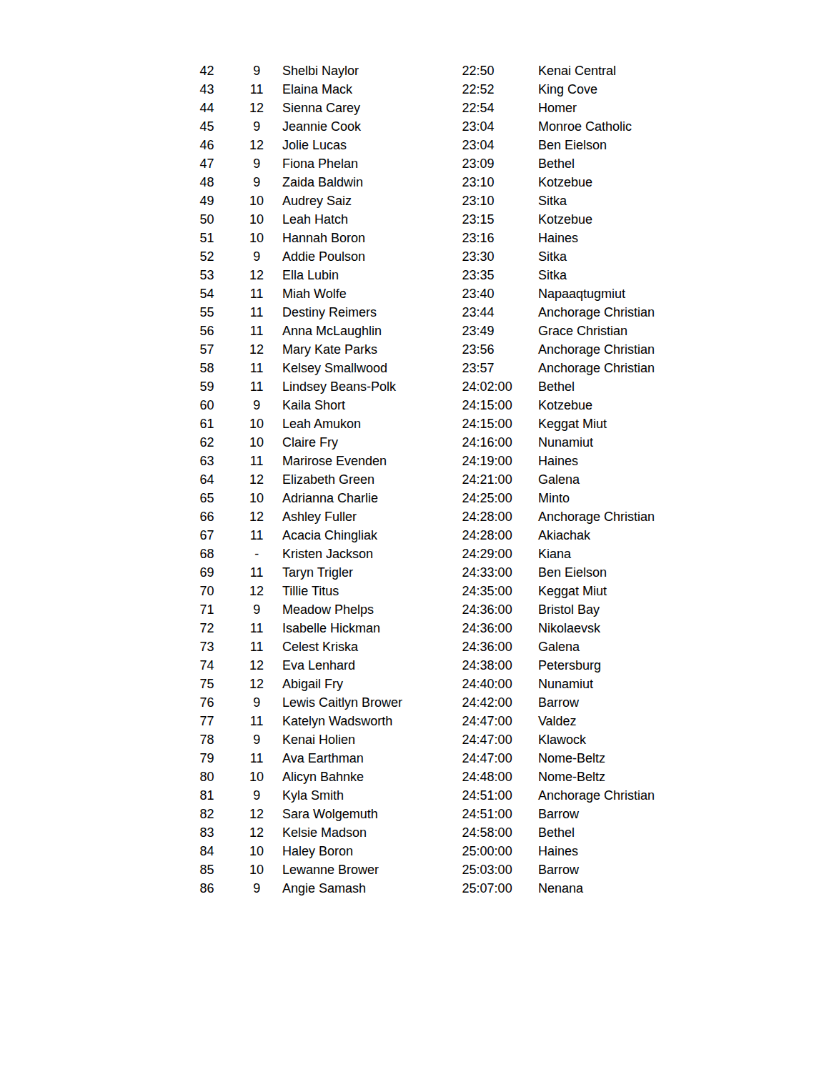| 42 | 9 | Shelbi Naylor | 22:50 | Kenai Central |
| 43 | 11 | Elaina Mack | 22:52 | King Cove |
| 44 | 12 | Sienna Carey | 22:54 | Homer |
| 45 | 9 | Jeannie Cook | 23:04 | Monroe Catholic |
| 46 | 12 | Jolie Lucas | 23:04 | Ben Eielson |
| 47 | 9 | Fiona Phelan | 23:09 | Bethel |
| 48 | 9 | Zaida Baldwin | 23:10 | Kotzebue |
| 49 | 10 | Audrey Saiz | 23:10 | Sitka |
| 50 | 10 | Leah Hatch | 23:15 | Kotzebue |
| 51 | 10 | Hannah Boron | 23:16 | Haines |
| 52 | 9 | Addie Poulson | 23:30 | Sitka |
| 53 | 12 | Ella Lubin | 23:35 | Sitka |
| 54 | 11 | Miah Wolfe | 23:40 | Napaaqtugmiut |
| 55 | 11 | Destiny Reimers | 23:44 | Anchorage Christian |
| 56 | 11 | Anna McLaughlin | 23:49 | Grace Christian |
| 57 | 12 | Mary Kate Parks | 23:56 | Anchorage Christian |
| 58 | 11 | Kelsey Smallwood | 23:57 | Anchorage Christian |
| 59 | 11 | Lindsey Beans-Polk | 24:02:00 | Bethel |
| 60 | 9 | Kaila Short | 24:15:00 | Kotzebue |
| 61 | 10 | Leah Amukon | 24:15:00 | Keggat Miut |
| 62 | 10 | Claire Fry | 24:16:00 | Nunamiut |
| 63 | 11 | Marirose Evenden | 24:19:00 | Haines |
| 64 | 12 | Elizabeth Green | 24:21:00 | Galena |
| 65 | 10 | Adrianna Charlie | 24:25:00 | Minto |
| 66 | 12 | Ashley Fuller | 24:28:00 | Anchorage Christian |
| 67 | 11 | Acacia Chingliak | 24:28:00 | Akiachak |
| 68 | - | Kristen Jackson | 24:29:00 | Kiana |
| 69 | 11 | Taryn Trigler | 24:33:00 | Ben Eielson |
| 70 | 12 | Tillie Titus | 24:35:00 | Keggat Miut |
| 71 | 9 | Meadow Phelps | 24:36:00 | Bristol Bay |
| 72 | 11 | Isabelle Hickman | 24:36:00 | Nikolaevsk |
| 73 | 11 | Celest Kriska | 24:36:00 | Galena |
| 74 | 12 | Eva Lenhard | 24:38:00 | Petersburg |
| 75 | 12 | Abigail Fry | 24:40:00 | Nunamiut |
| 76 | 9 | Lewis Caitlyn Brower | 24:42:00 | Barrow |
| 77 | 11 | Katelyn Wadsworth | 24:47:00 | Valdez |
| 78 | 9 | Kenai Holien | 24:47:00 | Klawock |
| 79 | 11 | Ava Earthman | 24:47:00 | Nome-Beltz |
| 80 | 10 | Alicyn Bahnke | 24:48:00 | Nome-Beltz |
| 81 | 9 | Kyla Smith | 24:51:00 | Anchorage Christian |
| 82 | 12 | Sara Wolgemuth | 24:51:00 | Barrow |
| 83 | 12 | Kelsie Madson | 24:58:00 | Bethel |
| 84 | 10 | Haley Boron | 25:00:00 | Haines |
| 85 | 10 | Lewanne Brower | 25:03:00 | Barrow |
| 86 | 9 | Angie Samash | 25:07:00 | Nenana |